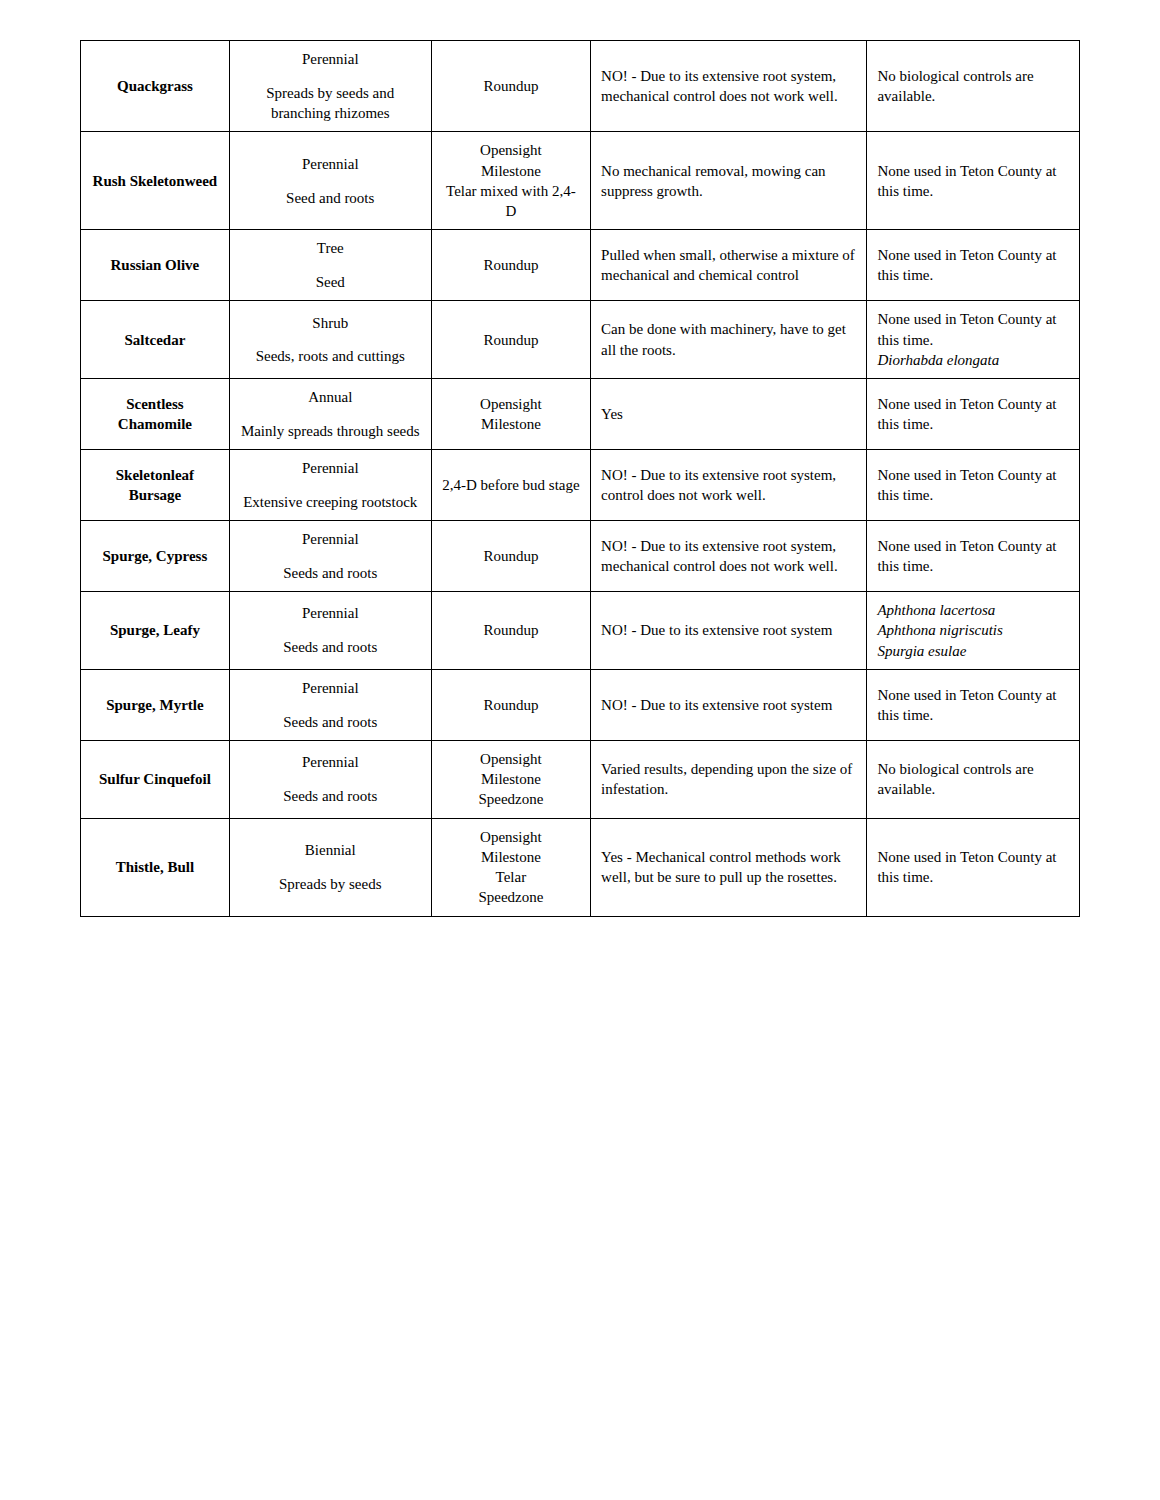| Quackgrass | Perennial Spreads by seeds and branching rhizomes | Roundup | NO! - Due to its extensive root system, mechanical control does not work well. | No biological controls are available. |
| Rush Skeletonweed | Perennial Seed and roots | Opensight Milestone Telar mixed with 2,4-D | No mechanical removal, mowing can suppress growth. | None used in Teton County at this time. |
| Russian Olive | Tree Seed | Roundup | Pulled when small, otherwise a mixture of mechanical and chemical control | None used in Teton County at this time. |
| Saltcedar | Shrub Seeds, roots and cuttings | Roundup | Can be done with machinery, have to get all the roots. | None used in Teton County at this time. Diorhabda elongata |
| Scentless Chamomile | Annual Mainly spreads through seeds | Opensight Milestone | Yes | None used in Teton County at this time. |
| Skeletonleaf Bursage | Perennial Extensive creeping rootstock | 2,4-D before bud stage | NO! - Due to its extensive root system, control does not work well. | None used in Teton County at this time. |
| Spurge, Cypress | Perennial Seeds and roots | Roundup | NO! - Due to its extensive root system, mechanical control does not work well. | None used in Teton County at this time. |
| Spurge, Leafy | Perennial Seeds and roots | Roundup | NO! - Due to its extensive root system | Aphthona lacertosa Aphthona nigriscutis Spurgia esulae |
| Spurge, Myrtle | Perennial Seeds and roots | Roundup | NO! - Due to its extensive root system | None used in Teton County at this time. |
| Sulfur Cinquefoil | Perennial Seeds and roots | Opensight Milestone Speedzone | Varied results, depending upon the size of infestation. | No biological controls are available. |
| Thistle, Bull | Biennial Spreads by seeds | Opensight Milestone Telar Speedzone | Yes - Mechanical control methods work well, but be sure to pull up the rosettes. | None used in Teton County at this time. |